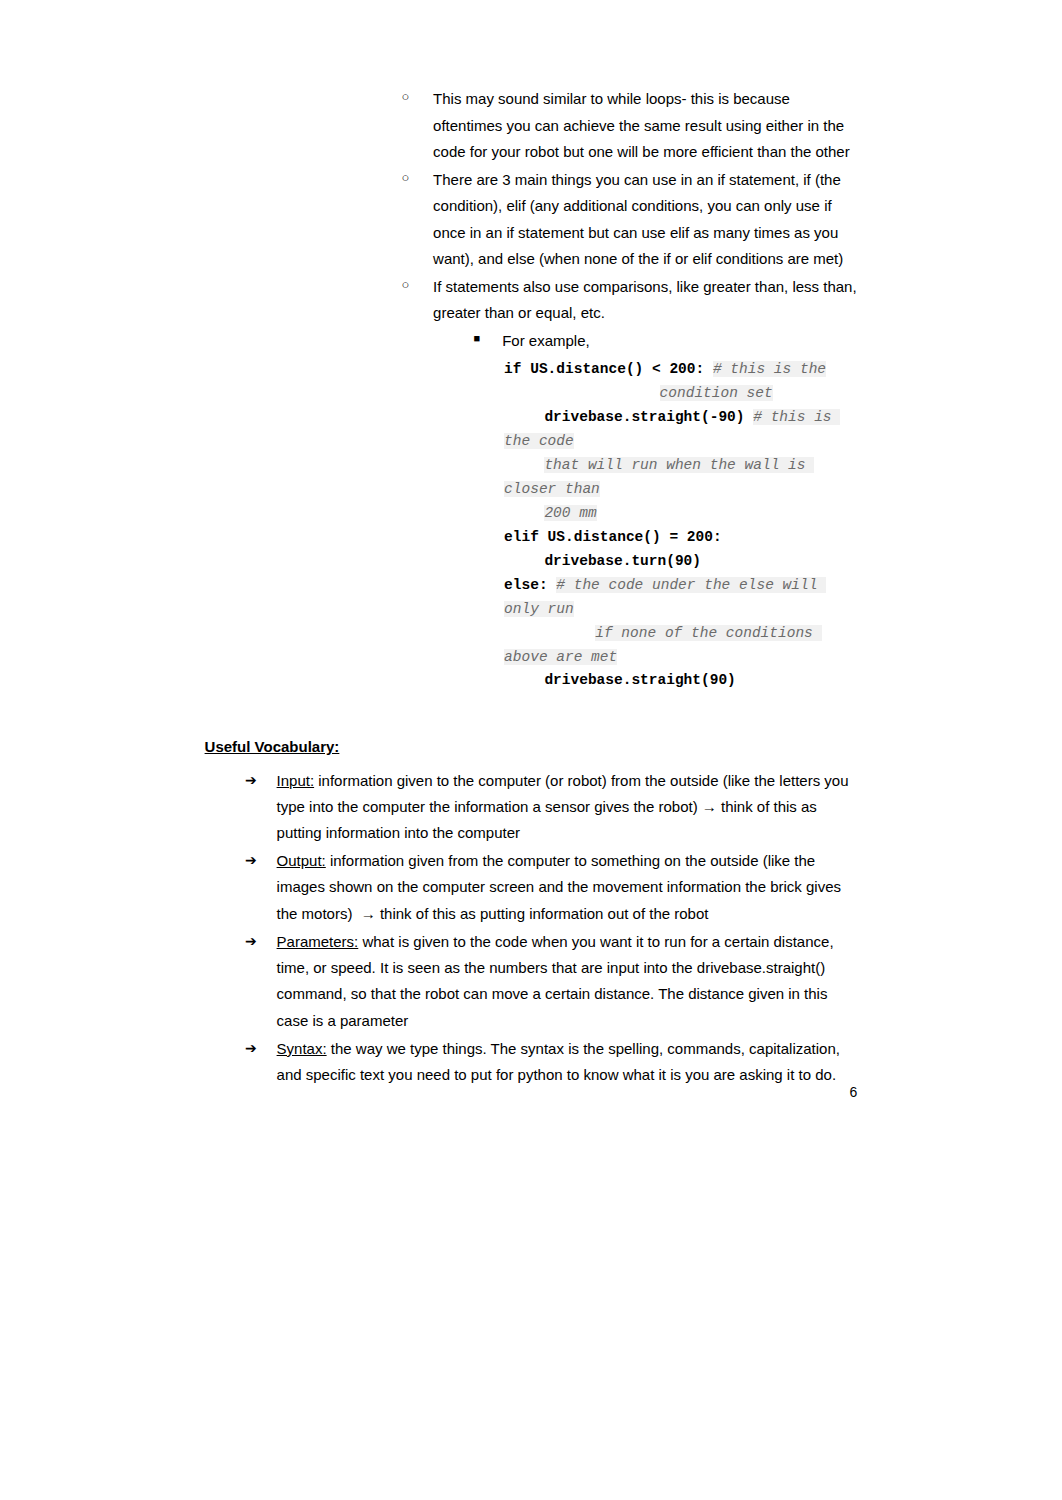This may sound similar to while loops- this is because oftentimes you can achieve the same result using either in the code for your robot but one will be more efficient than the other
There are 3 main things you can use in an if statement, if (the condition), elif (any additional conditions, you can only use if once in an if statement but can use elif as many times as you want), and else (when none of the if or elif conditions are met)
If statements also use comparisons, like greater than, less than, greater than or equal, etc.
For example,
if US.distance() < 200: # this is the
condition set
drivebase.straight(-90) # this is the code
that will run when the wall is closer than
200 mm
elif US.distance() = 200:
drivebase.turn(90)
else: # the code under the else will only run
if none of the conditions above are met
drivebase.straight(90)
Useful Vocabulary:
Input: information given to the computer (or robot) from the outside (like the letters you type into the computer the information a sensor gives the robot) → think of this as putting information into the computer
Output: information given from the computer to something on the outside (like the images shown on the computer screen and the movement information the brick gives the motors) → think of this as putting information out of the robot
Parameters: what is given to the code when you want it to run for a certain distance, time, or speed. It is seen as the numbers that are input into the drivebase.straight() command, so that the robot can move a certain distance. The distance given in this case is a parameter
Syntax: the way we type things. The syntax is the spelling, commands, capitalization, and specific text you need to put for python to know what it is you are asking it to do.
6